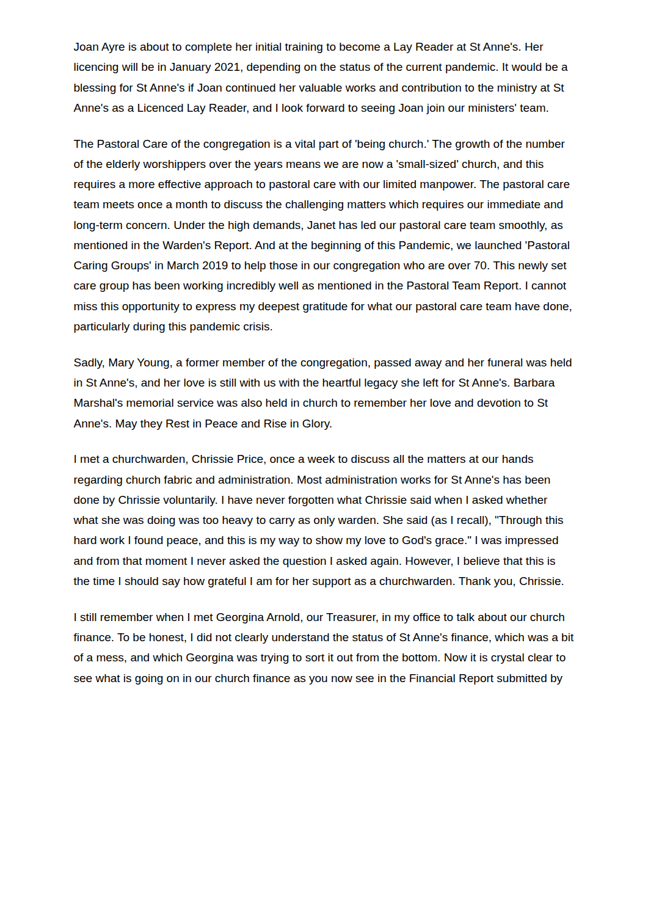Joan Ayre is about to complete her initial training to become a Lay Reader at St Anne's. Her licencing will be in January 2021, depending on the status of the current pandemic. It would be a blessing for St Anne's if Joan continued her valuable works and contribution to the ministry at St Anne's as a Licenced Lay Reader, and I look forward to seeing Joan join our ministers' team.
The Pastoral Care of the congregation is a vital part of 'being church.' The growth of the number of the elderly worshippers over the years means we are now a 'small-sized' church, and this requires a more effective approach to pastoral care with our limited manpower. The pastoral care team meets once a month to discuss the challenging matters which requires our immediate and long-term concern. Under the high demands, Janet has led our pastoral care team smoothly, as mentioned in the Warden's Report. And at the beginning of this Pandemic, we launched 'Pastoral Caring Groups' in March 2019 to help those in our congregation who are over 70. This newly set care group has been working incredibly well as mentioned in the Pastoral Team Report. I cannot miss this opportunity to express my deepest gratitude for what our pastoral care team have done, particularly during this pandemic crisis.
Sadly, Mary Young, a former member of the congregation, passed away and her funeral was held in St Anne's, and her love is still with us with the heartful legacy she left for St Anne's. Barbara Marshal's memorial service was also held in church to remember her love and devotion to St Anne's. May they Rest in Peace and Rise in Glory.
I met a churchwarden, Chrissie Price, once a week to discuss all the matters at our hands regarding church fabric and administration. Most administration works for St Anne's has been done by Chrissie voluntarily. I have never forgotten what Chrissie said when I asked whether what she was doing was too heavy to carry as only warden. She said (as I recall), "Through this hard work I found peace, and this is my way to show my love to God's grace." I was impressed and from that moment I never asked the question I asked again. However, I believe that this is the time I should say how grateful I am for her support as a churchwarden. Thank you, Chrissie.
I still remember when I met Georgina Arnold, our Treasurer, in my office to talk about our church finance. To be honest, I did not clearly understand the status of St Anne's finance, which was a bit of a mess, and which Georgina was trying to sort it out from the bottom. Now it is crystal clear to see what is going on in our church finance as you now see in the Financial Report submitted by